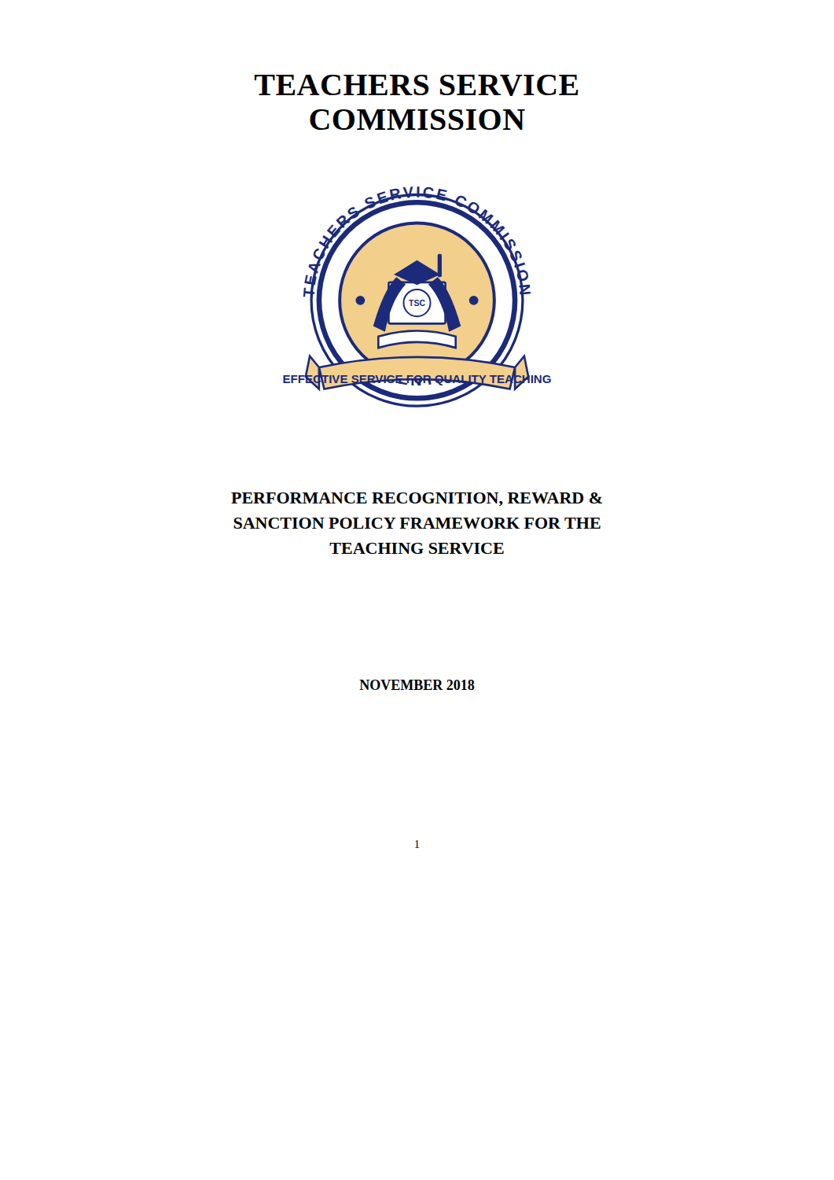TEACHERS SERVICE COMMISSION
Performance Recognition, Reward & Sanction Policy Framework for the Teaching Service
November 2018
1